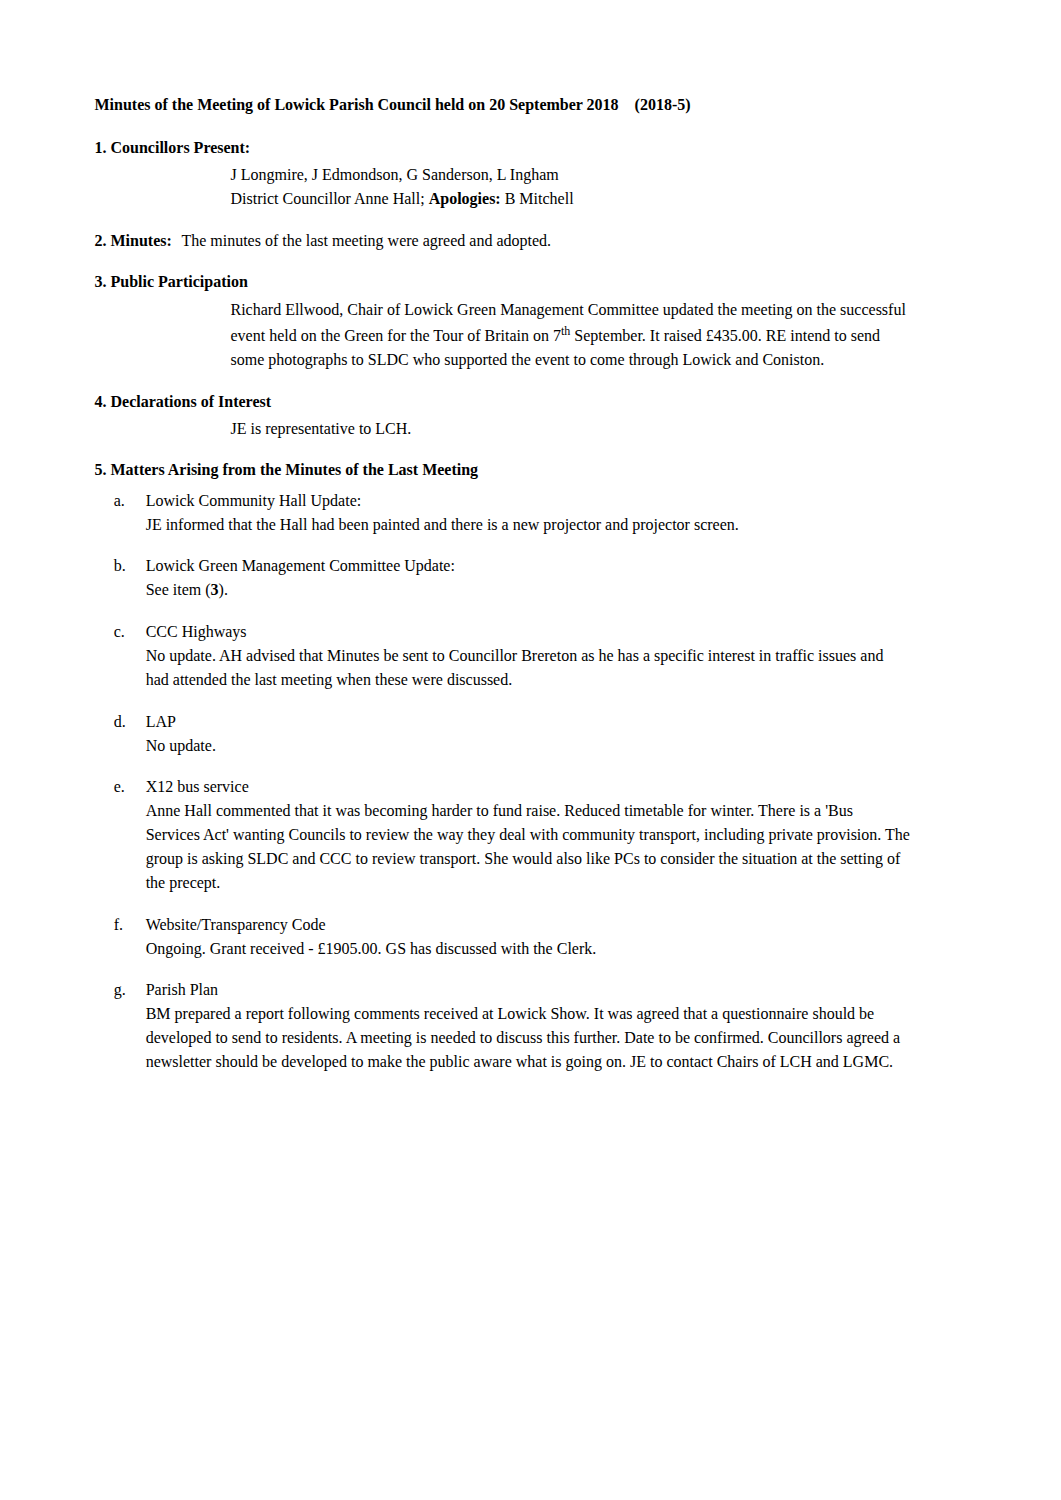Minutes of the Meeting of Lowick Parish Council held on 20 September 2018 (2018-5)
1. Councillors Present:
J Longmire, J Edmondson, G Sanderson, L Ingham
District Councillor Anne Hall; Apologies: B Mitchell
2. Minutes:
The minutes of the last meeting were agreed and adopted.
3. Public Participation
Richard Ellwood, Chair of Lowick Green Management Committee updated the meeting on the successful event held on the Green for the Tour of Britain on 7th September. It raised £435.00. RE intend to send some photographs to SLDC who supported the event to come through Lowick and Coniston.
4. Declarations of Interest
JE is representative to LCH.
5. Matters Arising from the Minutes of the Last Meeting
a.
Lowick Community Hall Update:
JE informed that the Hall had been painted and there is a new projector and projector screen.
b.
Lowick Green Management Committee Update:
See item (3).
c.
CCC Highways
No update. AH advised that Minutes be sent to Councillor Brereton as he has a specific interest in traffic issues and had attended the last meeting when these were discussed.
d.
LAP
No update.
e.
X12 bus service
Anne Hall commented that it was becoming harder to fund raise. Reduced timetable for winter. There is a 'Bus Services Act' wanting Councils to review the way they deal with community transport, including private provision. The group is asking SLDC and CCC to review transport. She would also like PCs to consider the situation at the setting of the precept.
f.
Website/Transparency Code
Ongoing. Grant received - £1905.00. GS has discussed with the Clerk.
g.
Parish Plan
BM prepared a report following comments received at Lowick Show. It was agreed that a questionnaire should be developed to send to residents. A meeting is needed to discuss this further. Date to be confirmed. Councillors agreed a newsletter should be developed to make the public aware what is going on. JE to contact Chairs of LCH and LGMC.